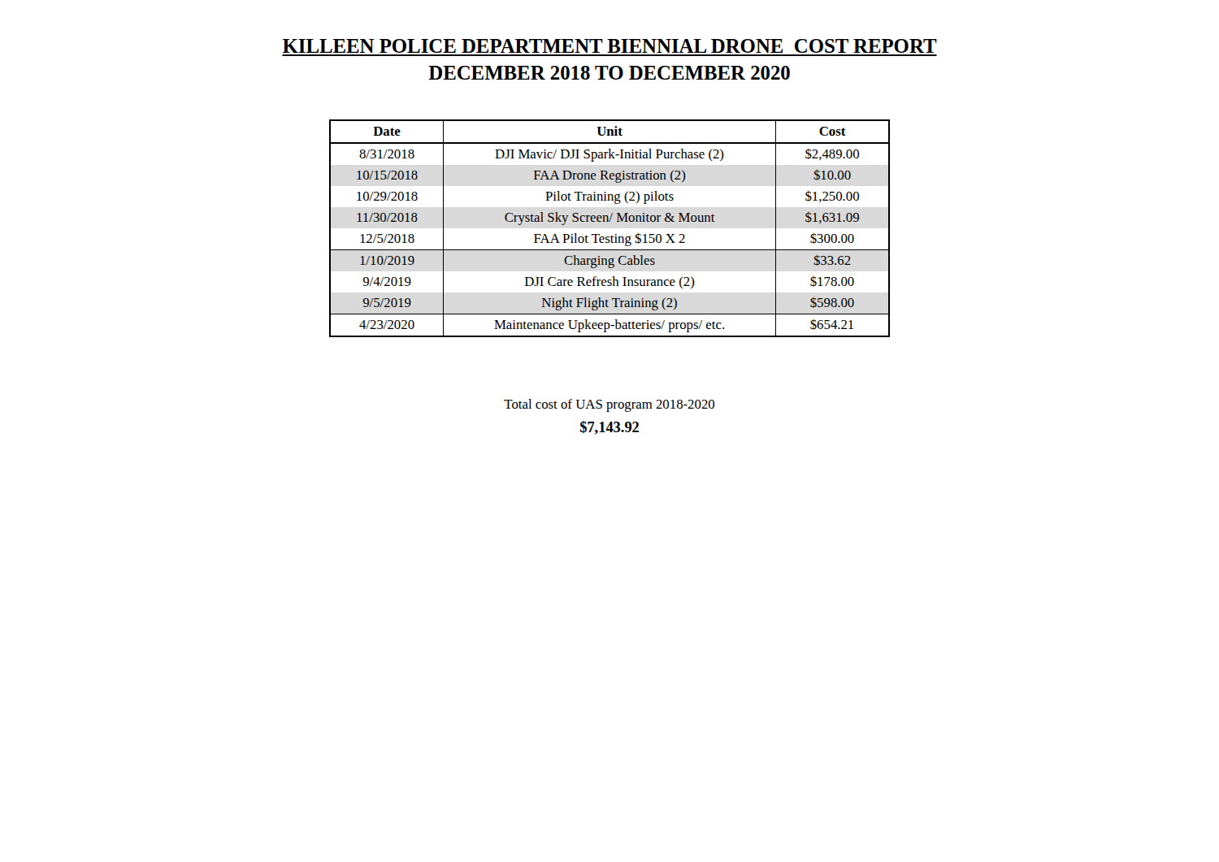KILLEEN POLICE DEPARTMENT BIENNIAL DRONE COST REPORT DECEMBER 2018 TO DECEMBER 2020
| Date | Unit | Cost |
| --- | --- | --- |
| 8/31/2018 | DJI Mavic/ DJI Spark-Initial Purchase (2) | $2,489.00 |
| 10/15/2018 | FAA Drone Registration (2) | $10.00 |
| 10/29/2018 | Pilot Training (2) pilots | $1,250.00 |
| 11/30/2018 | Crystal Sky Screen/ Monitor & Mount | $1,631.09 |
| 12/5/2018 | FAA Pilot Testing $150 X 2 | $300.00 |
| 1/10/2019 | Charging Cables | $33.62 |
| 9/4/2019 | DJI Care Refresh Insurance (2) | $178.00 |
| 9/5/2019 | Night Flight Training (2) | $598.00 |
| 4/23/2020 | Maintenance Upkeep-batteries/ props/ etc. | $654.21 |
Total cost of UAS program 2018-2020
$7,143.92